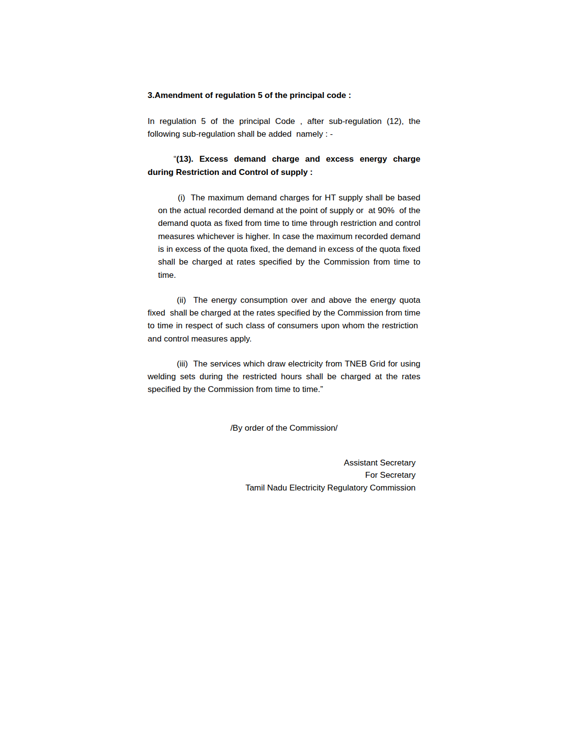3.Amendment of regulation 5 of the principal code :
In regulation 5 of the principal Code , after sub-regulation (12), the following sub-regulation shall be added namely : -
“(13). Excess demand charge and excess energy charge during Restriction and Control of supply :
(i) The maximum demand charges for HT supply shall be based on the actual recorded demand at the point of supply or at 90% of the demand quota as fixed from time to time through restriction and control measures whichever is higher. In case the maximum recorded demand is in excess of the quota fixed, the demand in excess of the quota fixed shall be charged at rates specified by the Commission from time to time.
(ii) The energy consumption over and above the energy quota fixed shall be charged at the rates specified by the Commission from time to time in respect of such class of consumers upon whom the restriction and control measures apply.
(iii) The services which draw electricity from TNEB Grid for using welding sets during the restricted hours shall be charged at the rates specified by the Commission from time to time.”
/By order of the Commission/
Assistant Secretary
For Secretary
Tamil Nadu Electricity Regulatory Commission